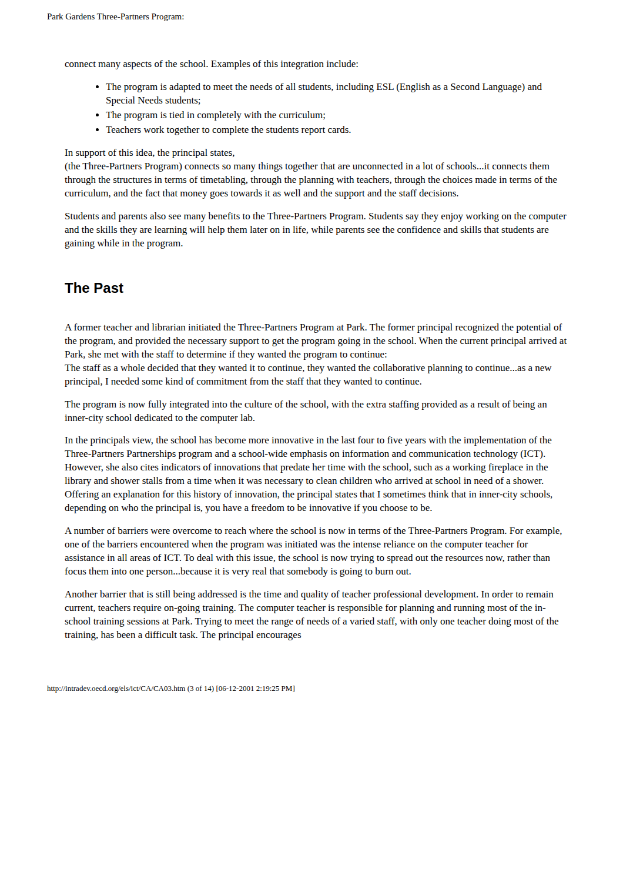Park Gardens Three-Partners Program:
connect many aspects of the school. Examples of this integration include:
The program is adapted to meet the needs of all students, including ESL (English as a Second Language) and Special Needs students;
The program is tied in completely with the curriculum;
Teachers work together to complete the students report cards.
In support of this idea, the principal states,
(the Three-Partners Program) connects so many things together that are unconnected in a lot of schools...it connects them through the structures in terms of timetabling, through the planning with teachers, through the choices made in terms of the curriculum, and the fact that money goes towards it as well and the support and the staff decisions.
Students and parents also see many benefits to the Three-Partners Program. Students say they enjoy working on the computer and the skills they are learning will help them later on in life, while parents see the confidence and skills that students are gaining while in the program.
The Past
A former teacher and librarian initiated the Three-Partners Program at Park. The former principal recognized the potential of the program, and provided the necessary support to get the program going in the school. When the current principal arrived at Park, she met with the staff to determine if they wanted the program to continue:
The staff as a whole decided that they wanted it to continue, they wanted the collaborative planning to continue...as a new principal, I needed some kind of commitment from the staff that they wanted to continue.
The program is now fully integrated into the culture of the school, with the extra staffing provided as a result of being an inner-city school dedicated to the computer lab.
In the principals view, the school has become more innovative in the last four to five years with the implementation of the Three-Partners Partnerships program and a school-wide emphasis on information and communication technology (ICT). However, she also cites indicators of innovations that predate her time with the school, such as a working fireplace in the library and shower stalls from a time when it was necessary to clean children who arrived at school in need of a shower. Offering an explanation for this history of innovation, the principal states that I sometimes think that in inner-city schools, depending on who the principal is, you have a freedom to be innovative if you choose to be.
A number of barriers were overcome to reach where the school is now in terms of the Three-Partners Program. For example, one of the barriers encountered when the program was initiated was the intense reliance on the computer teacher for assistance in all areas of ICT. To deal with this issue, the school is now trying to spread out the resources now, rather than focus them into one person...because it is very real that somebody is going to burn out.
Another barrier that is still being addressed is the time and quality of teacher professional development. In order to remain current, teachers require on-going training. The computer teacher is responsible for planning and running most of the in-school training sessions at Park. Trying to meet the range of needs of a varied staff, with only one teacher doing most of the training, has been a difficult task. The principal encourages
http://intradev.oecd.org/els/ict/CA/CA03.htm (3 of 14) [06-12-2001 2:19:25 PM]